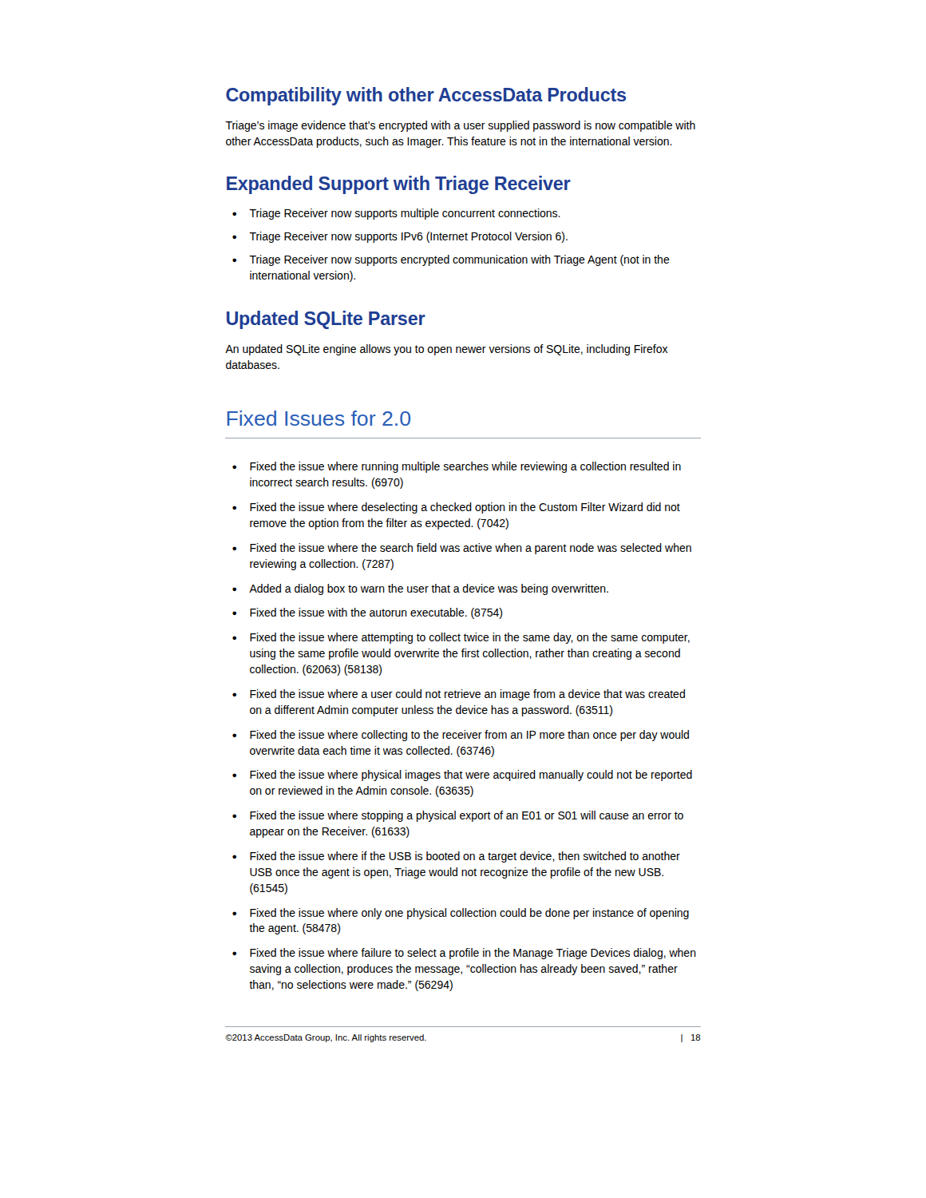Compatibility with other AccessData Products
Triage’s image evidence that’s encrypted with a user supplied password is now compatible with other AccessData products, such as Imager. This feature is not in the international version.
Expanded Support with Triage Receiver
Triage Receiver now supports multiple concurrent connections.
Triage Receiver now supports IPv6 (Internet Protocol Version 6).
Triage Receiver now supports encrypted communication with Triage Agent (not in the international version).
Updated SQLite Parser
An updated SQLite engine allows you to open newer versions of SQLite, including Firefox databases.
Fixed Issues for 2.0
Fixed the issue where running multiple searches while reviewing a collection resulted in incorrect search results. (6970)
Fixed the issue where deselecting a checked option in the Custom Filter Wizard did not remove the option from the filter as expected. (7042)
Fixed the issue where the search field was active when a parent node was selected when reviewing a collection. (7287)
Added a dialog box to warn the user that a device was being overwritten.
Fixed the issue with the autorun executable. (8754)
Fixed the issue where attempting to collect twice in the same day, on the same computer, using the same profile would overwrite the first collection, rather than creating a second collection. (62063) (58138)
Fixed the issue where a user could not retrieve an image from a device that was created on a different Admin computer unless the device has a password. (63511)
Fixed the issue where collecting to the receiver from an IP more than once per day would overwrite data each time it was collected. (63746)
Fixed the issue where physical images that were acquired manually could not be reported on or reviewed in the Admin console. (63635)
Fixed the issue where stopping a physical export of an E01 or S01 will cause an error to appear on the Receiver. (61633)
Fixed the issue where if the USB is booted on a target device, then switched to another USB once the agent is open, Triage would not recognize the profile of the new USB. (61545)
Fixed the issue where only one physical collection could be done per instance of opening the agent. (58478)
Fixed the issue where failure to select a profile in the Manage Triage Devices dialog, when saving a collection, produces the message, “collection has already been saved,” rather than, “no selections were made.” (56294)
©2013 AccessData Group, Inc. All rights reserved. | 18